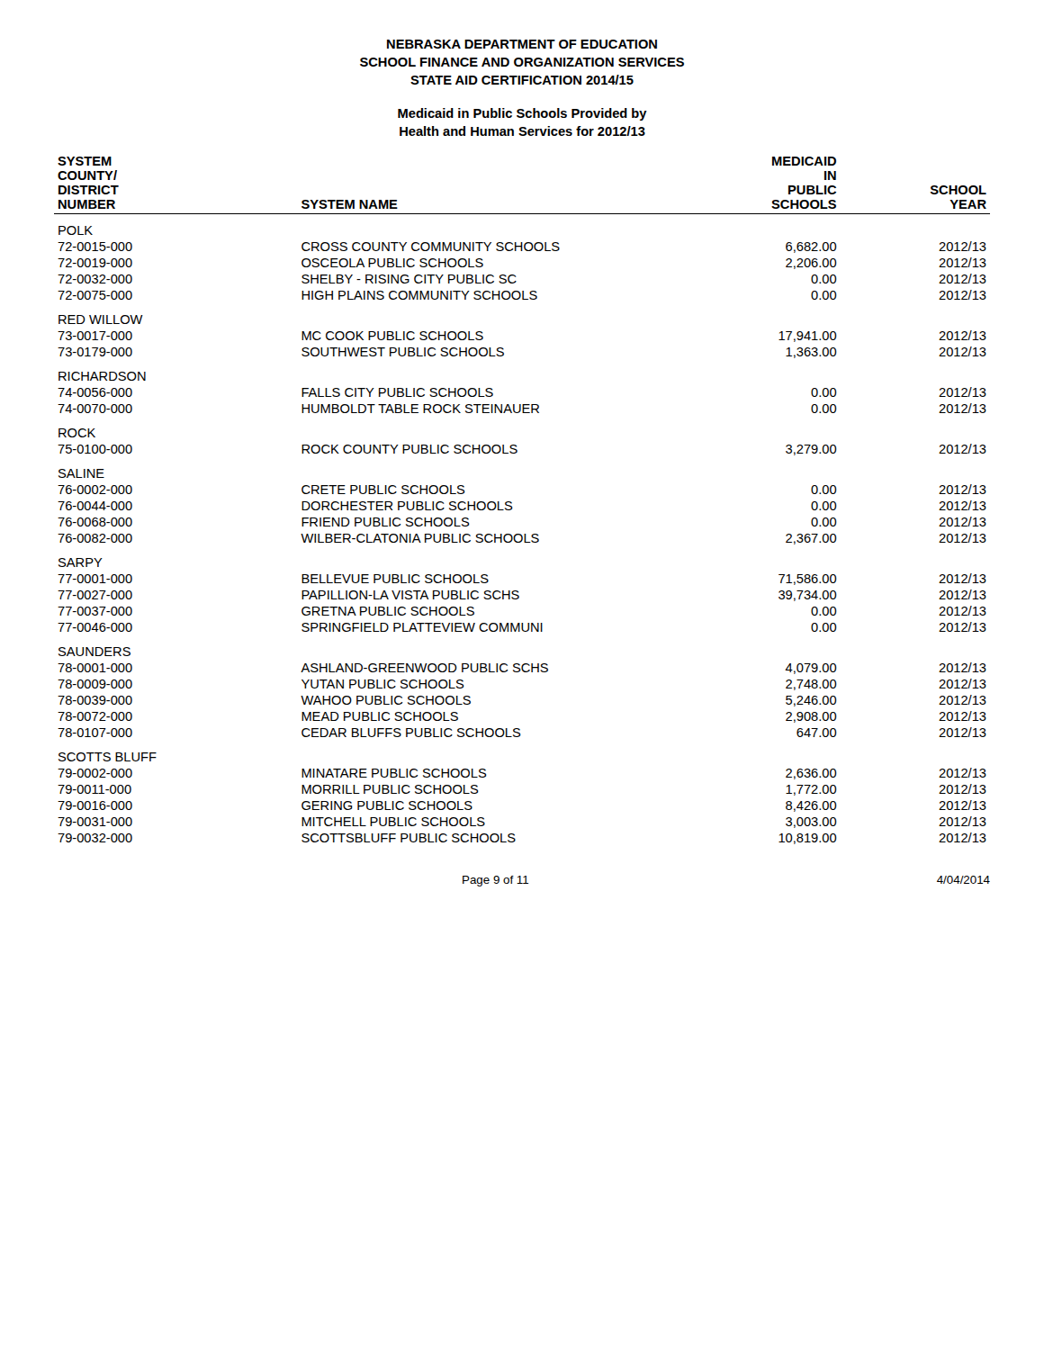NEBRASKA DEPARTMENT OF EDUCATION
SCHOOL FINANCE AND ORGANIZATION SERVICES
STATE AID CERTIFICATION 2014/15
Medicaid in Public Schools Provided by
Health and Human Services for 2012/13
| SYSTEM COUNTY/ DISTRICT NUMBER | SYSTEM NAME | MEDICAID IN PUBLIC SCHOOLS | SCHOOL YEAR |
| --- | --- | --- | --- |
| POLK |
| 72-0015-000 | CROSS COUNTY COMMUNITY SCHOOLS | 6,682.00 | 2012/13 |
| 72-0019-000 | OSCEOLA PUBLIC SCHOOLS | 2,206.00 | 2012/13 |
| 72-0032-000 | SHELBY - RISING CITY PUBLIC SC | 0.00 | 2012/13 |
| 72-0075-000 | HIGH PLAINS COMMUNITY SCHOOLS | 0.00 | 2012/13 |
| RED WILLOW |
| 73-0017-000 | MC COOK PUBLIC SCHOOLS | 17,941.00 | 2012/13 |
| 73-0179-000 | SOUTHWEST PUBLIC SCHOOLS | 1,363.00 | 2012/13 |
| RICHARDSON |
| 74-0056-000 | FALLS CITY PUBLIC SCHOOLS | 0.00 | 2012/13 |
| 74-0070-000 | HUMBOLDT TABLE ROCK STEINAUER | 0.00 | 2012/13 |
| ROCK |
| 75-0100-000 | ROCK COUNTY PUBLIC SCHOOLS | 3,279.00 | 2012/13 |
| SALINE |
| 76-0002-000 | CRETE PUBLIC SCHOOLS | 0.00 | 2012/13 |
| 76-0044-000 | DORCHESTER PUBLIC SCHOOLS | 0.00 | 2012/13 |
| 76-0068-000 | FRIEND PUBLIC SCHOOLS | 0.00 | 2012/13 |
| 76-0082-000 | WILBER-CLATONIA PUBLIC SCHOOLS | 2,367.00 | 2012/13 |
| SARPY |
| 77-0001-000 | BELLEVUE PUBLIC SCHOOLS | 71,586.00 | 2012/13 |
| 77-0027-000 | PAPILLION-LA VISTA PUBLIC SCHS | 39,734.00 | 2012/13 |
| 77-0037-000 | GRETNA PUBLIC SCHOOLS | 0.00 | 2012/13 |
| 77-0046-000 | SPRINGFIELD PLATTEVIEW COMMUNI | 0.00 | 2012/13 |
| SAUNDERS |
| 78-0001-000 | ASHLAND-GREENWOOD PUBLIC SCHS | 4,079.00 | 2012/13 |
| 78-0009-000 | YUTAN PUBLIC SCHOOLS | 2,748.00 | 2012/13 |
| 78-0039-000 | WAHOO PUBLIC SCHOOLS | 5,246.00 | 2012/13 |
| 78-0072-000 | MEAD PUBLIC SCHOOLS | 2,908.00 | 2012/13 |
| 78-0107-000 | CEDAR BLUFFS PUBLIC SCHOOLS | 647.00 | 2012/13 |
| SCOTTS BLUFF |
| 79-0002-000 | MINATARE PUBLIC SCHOOLS | 2,636.00 | 2012/13 |
| 79-0011-000 | MORRILL PUBLIC SCHOOLS | 1,772.00 | 2012/13 |
| 79-0016-000 | GERING PUBLIC SCHOOLS | 8,426.00 | 2012/13 |
| 79-0031-000 | MITCHELL PUBLIC SCHOOLS | 3,003.00 | 2012/13 |
| 79-0032-000 | SCOTTSBLUFF PUBLIC SCHOOLS | 10,819.00 | 2012/13 |
Page 9 of 11 4/04/2014